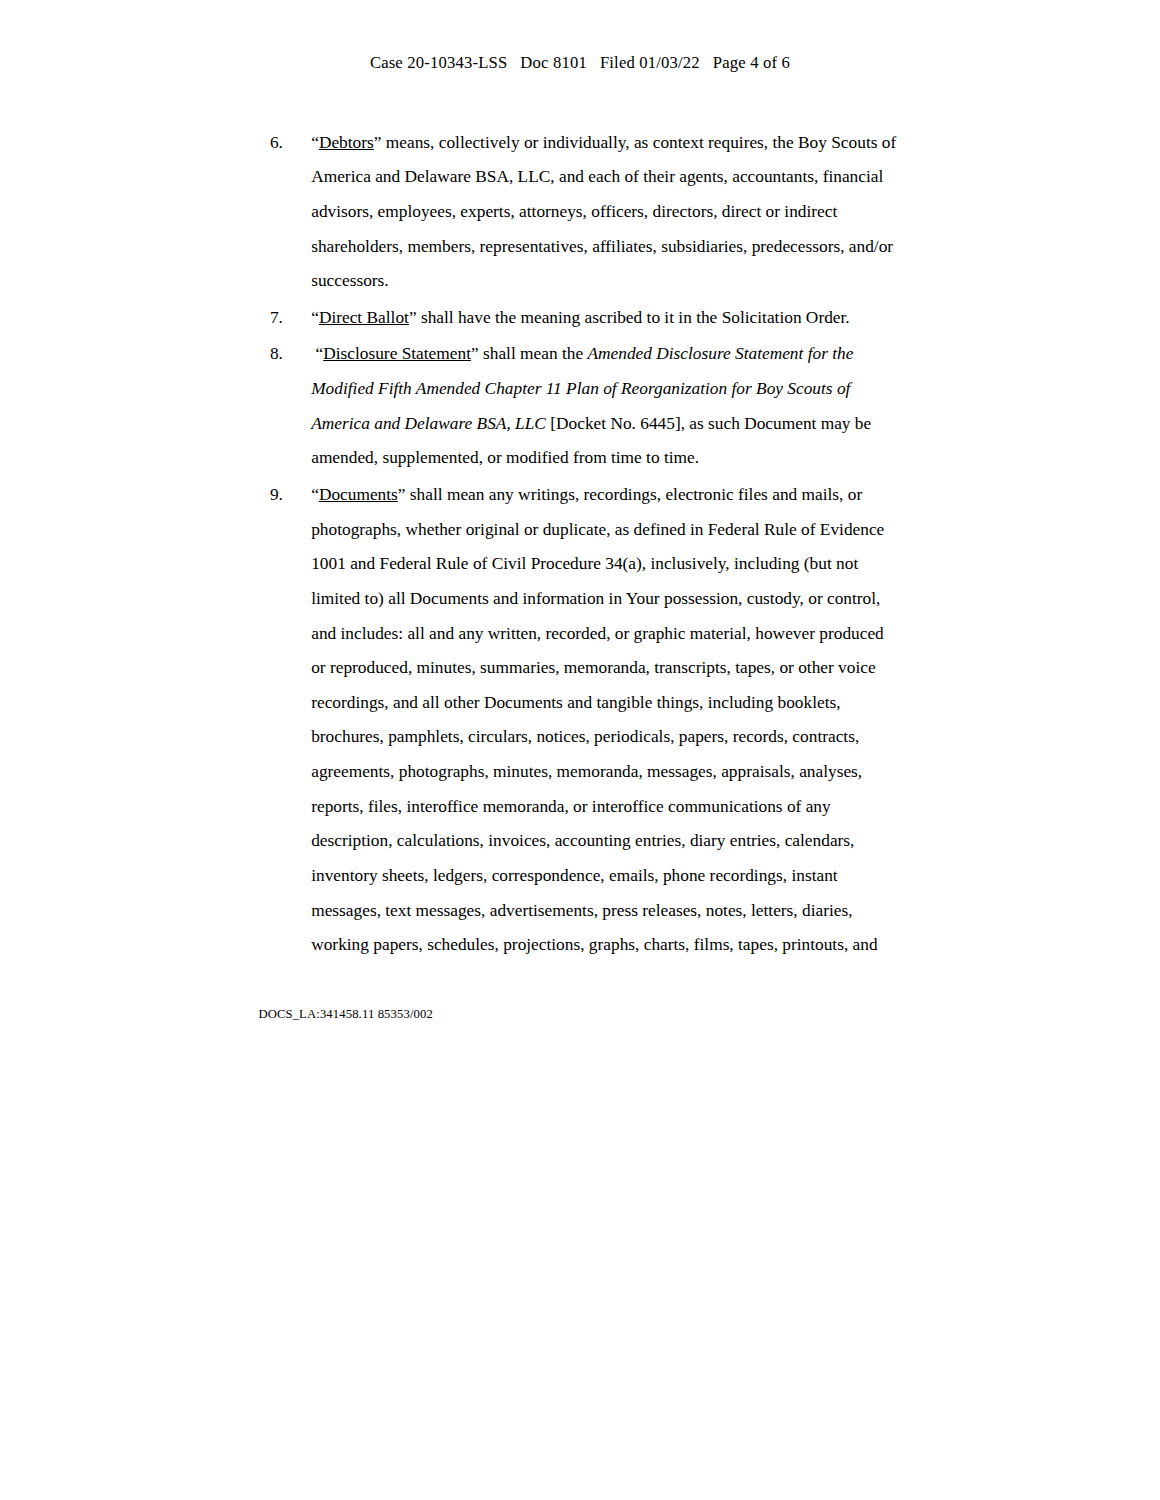Case 20-10343-LSS Doc 8101 Filed 01/03/22 Page 4 of 6
6. “Debtors” means, collectively or individually, as context requires, the Boy Scouts of America and Delaware BSA, LLC, and each of their agents, accountants, financial advisors, employees, experts, attorneys, officers, directors, direct or indirect shareholders, members, representatives, affiliates, subsidiaries, predecessors, and/or successors.
7. “Direct Ballot” shall have the meaning ascribed to it in the Solicitation Order.
8. “Disclosure Statement” shall mean the Amended Disclosure Statement for the Modified Fifth Amended Chapter 11 Plan of Reorganization for Boy Scouts of America and Delaware BSA, LLC [Docket No. 6445], as such Document may be amended, supplemented, or modified from time to time.
9. “Documents” shall mean any writings, recordings, electronic files and mails, or photographs, whether original or duplicate, as defined in Federal Rule of Evidence 1001 and Federal Rule of Civil Procedure 34(a), inclusively, including (but not limited to) all Documents and information in Your possession, custody, or control, and includes: all and any written, recorded, or graphic material, however produced or reproduced, minutes, summaries, memoranda, transcripts, tapes, or other voice recordings, and all other Documents and tangible things, including booklets, brochures, pamphlets, circulars, notices, periodicals, papers, records, contracts, agreements, photographs, minutes, memoranda, messages, appraisals, analyses, reports, files, interoffice memoranda, or interoffice communications of any description, calculations, invoices, accounting entries, diary entries, calendars, inventory sheets, ledgers, correspondence, emails, phone recordings, instant messages, text messages, advertisements, press releases, notes, letters, diaries, working papers, schedules, projections, graphs, charts, films, tapes, printouts, and
DOCS_LA:341458.11 85353/002